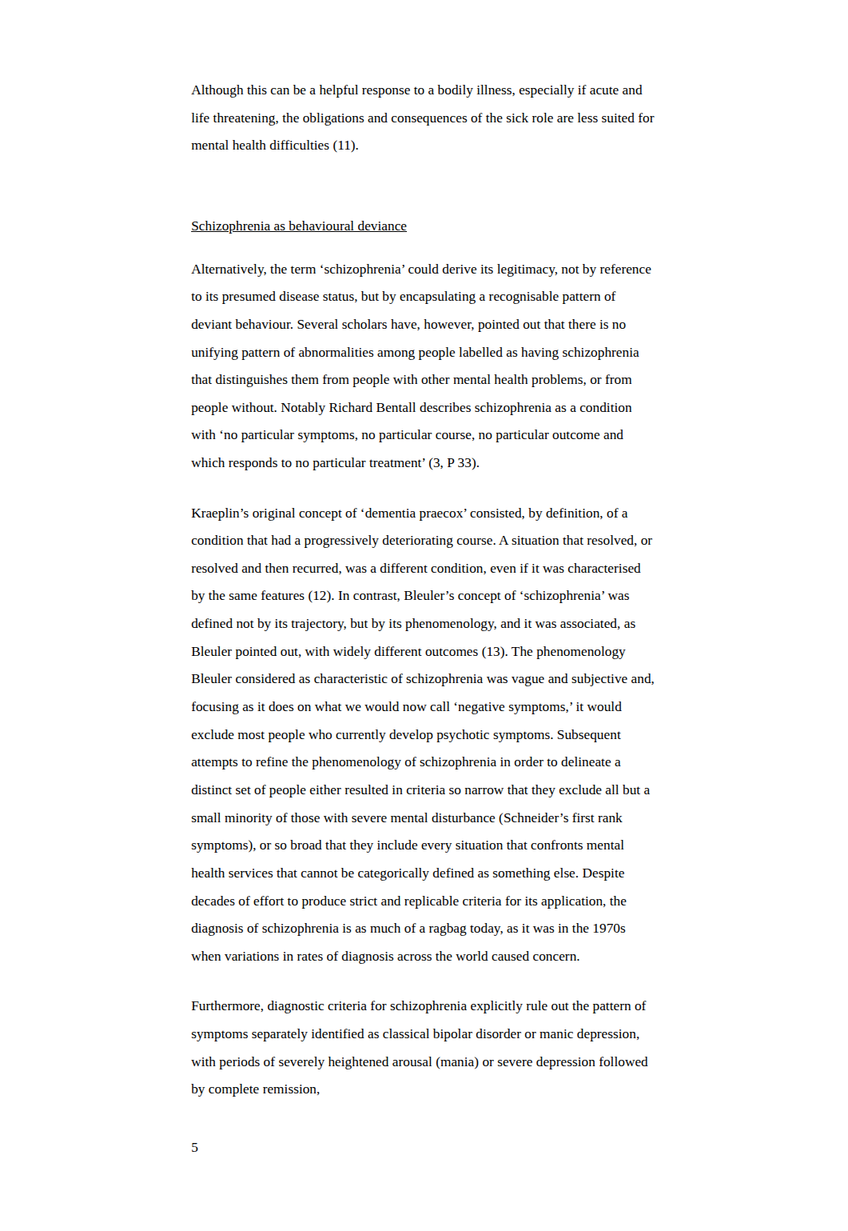Although this can be a helpful response to a bodily illness, especially if acute and life threatening, the obligations and consequences of the sick role are less suited for mental health difficulties (11).
Schizophrenia as behavioural deviance
Alternatively, the term ‘schizophrenia’ could derive its legitimacy, not by reference to its presumed disease status, but by encapsulating a recognisable pattern of deviant behaviour. Several scholars have, however, pointed out that there is no unifying pattern of abnormalities among people labelled as having schizophrenia that distinguishes them from people with other mental health problems, or from people without. Notably Richard Bentall describes schizophrenia as a condition with ‘no particular symptoms, no particular course, no particular outcome and which responds to no particular treatment’ (3, P 33).
Kraeplin’s original concept of ‘dementia praecox’ consisted, by definition, of a condition that had a progressively deteriorating course. A situation that resolved, or resolved and then recurred, was a different condition, even if it was characterised by the same features (12). In contrast, Bleuler’s concept of ‘schizophrenia’ was defined not by its trajectory, but by its phenomenology, and it was associated, as Bleuler pointed out, with widely different outcomes (13). The phenomenology Bleuler considered as characteristic of schizophrenia was vague and subjective and, focusing as it does on what we would now call ‘negative symptoms,’ it would exclude most people who currently develop psychotic symptoms. Subsequent attempts to refine the phenomenology of schizophrenia in order to delineate a distinct set of people either resulted in criteria so narrow that they exclude all but a small minority of those with severe mental disturbance (Schneider’s first rank symptoms), or so broad that they include every situation that confronts mental health services that cannot be categorically defined as something else. Despite decades of effort to produce strict and replicable criteria for its application, the diagnosis of schizophrenia is as much of a ragbag today, as it was in the 1970s when variations in rates of diagnosis across the world caused concern.
Furthermore, diagnostic criteria for schizophrenia explicitly rule out the pattern of symptoms separately identified as classical bipolar disorder or manic depression, with periods of severely heightened arousal (mania) or severe depression followed by complete remission,
5